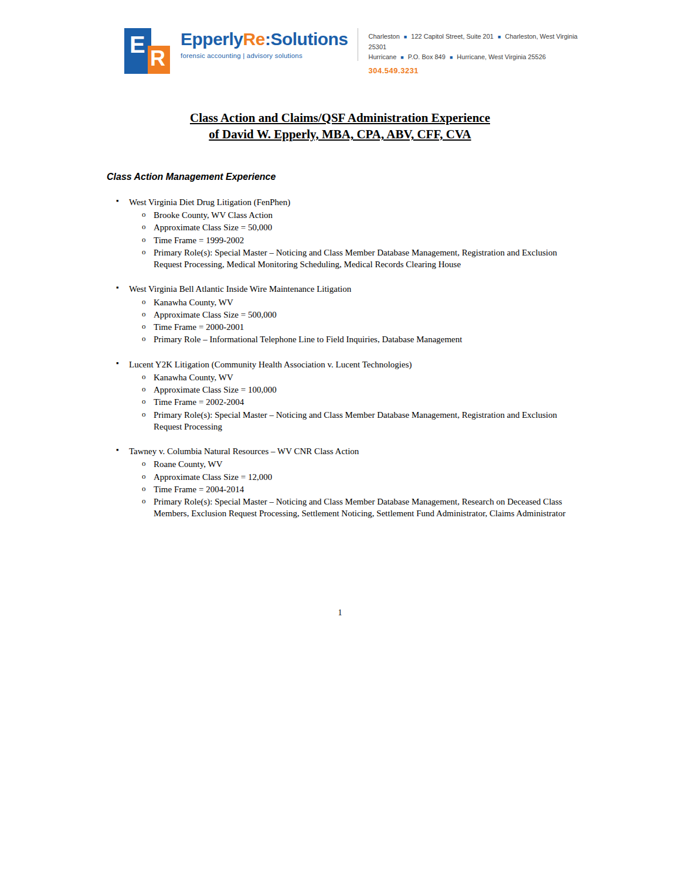E
R
Epperly Re:Solutions
forensic accounting | advisory solutions
Charleston ■ 122 Capitol Street, Suite 201 ■ Charleston, West Virginia 25301
Hurricane ■ P.O. Box 849 ■ Hurricane, West Virginia 25526 304.549.3231
Class Action and Claims/QSF Administration Experience
of David W. Epperly, MBA, CPA, ABV, CFF, CVA
Class Action Management Experience
West Virginia Diet Drug Litigation (FenPhen)
Brooke County, WV Class Action
Approximate Class Size = 50,000
Time Frame = 1999-2002
Primary Role(s): Special Master – Noticing and Class Member Database Management, Registration and Exclusion Request Processing, Medical Monitoring Scheduling, Medical Records Clearing House
West Virginia Bell Atlantic Inside Wire Maintenance Litigation
Kanawha County, WV
Approximate Class Size = 500,000
Time Frame = 2000-2001
Primary Role – Informational Telephone Line to Field Inquiries, Database Management
Lucent Y2K Litigation (Community Health Association v. Lucent Technologies)
Kanawha County, WV
Approximate Class Size = 100,000
Time Frame = 2002-2004
Primary Role(s): Special Master – Noticing and Class Member Database Management, Registration and Exclusion Request Processing
Tawney v. Columbia Natural Resources – WV CNR Class Action
Roane County, WV
Approximate Class Size = 12,000
Time Frame = 2004-2014
Primary Role(s): Special Master – Noticing and Class Member Database Management, Research on Deceased Class Members, Exclusion Request Processing, Settlement Noticing, Settlement Fund Administrator, Claims Administrator
1